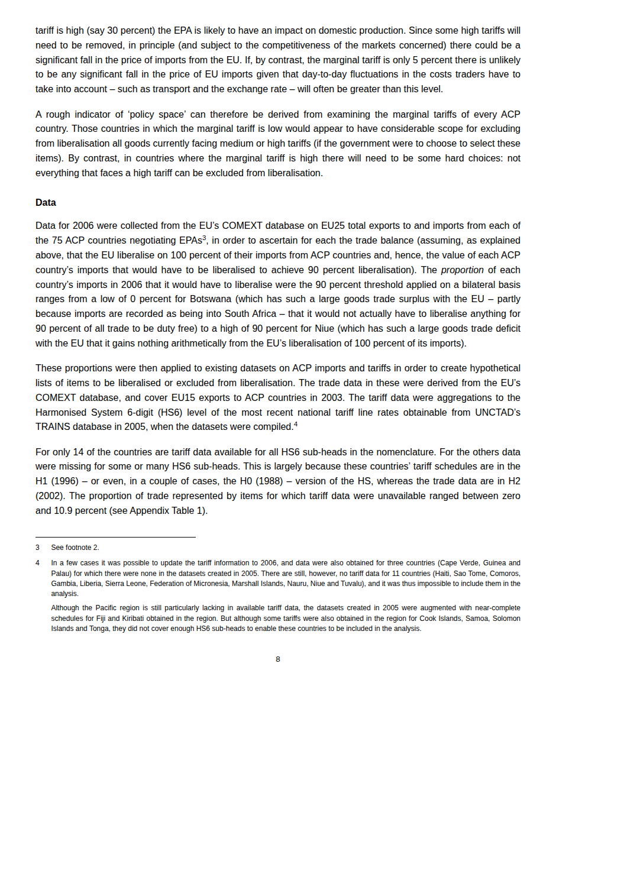tariff is high (say 30 percent) the EPA is likely to have an impact on domestic production. Since some high tariffs will need to be removed, in principle (and subject to the competitiveness of the markets concerned) there could be a significant fall in the price of imports from the EU. If, by contrast, the marginal tariff is only 5 percent there is unlikely to be any significant fall in the price of EU imports given that day-to-day fluctuations in the costs traders have to take into account – such as transport and the exchange rate – will often be greater than this level.
A rough indicator of ‘policy space’ can therefore be derived from examining the marginal tariffs of every ACP country. Those countries in which the marginal tariff is low would appear to have considerable scope for excluding from liberalisation all goods currently facing medium or high tariffs (if the government were to choose to select these items). By contrast, in countries where the marginal tariff is high there will need to be some hard choices: not everything that faces a high tariff can be excluded from liberalisation.
Data
Data for 2006 were collected from the EU’s COMEXT database on EU25 total exports to and imports from each of the 75 ACP countries negotiating EPAs3, in order to ascertain for each the trade balance (assuming, as explained above, that the EU liberalise on 100 percent of their imports from ACP countries and, hence, the value of each ACP country’s imports that would have to be liberalised to achieve 90 percent liberalisation). The proportion of each country’s imports in 2006 that it would have to liberalise were the 90 percent threshold applied on a bilateral basis ranges from a low of 0 percent for Botswana (which has such a large goods trade surplus with the EU – partly because imports are recorded as being into South Africa – that it would not actually have to liberalise anything for 90 percent of all trade to be duty free) to a high of 90 percent for Niue (which has such a large goods trade deficit with the EU that it gains nothing arithmetically from the EU’s liberalisation of 100 percent of its imports).
These proportions were then applied to existing datasets on ACP imports and tariffs in order to create hypothetical lists of items to be liberalised or excluded from liberalisation. The trade data in these were derived from the EU’s COMEXT database, and cover EU15 exports to ACP countries in 2003. The tariff data were aggregations to the Harmonised System 6-digit (HS6) level of the most recent national tariff line rates obtainable from UNCTAD’s TRAINS database in 2005, when the datasets were compiled.4
For only 14 of the countries are tariff data available for all HS6 sub-heads in the nomenclature. For the others data were missing for some or many HS6 sub-heads. This is largely because these countries’ tariff schedules are in the H1 (1996) – or even, in a couple of cases, the H0 (1988) – version of the HS, whereas the trade data are in H2 (2002). The proportion of trade represented by items for which tariff data were unavailable ranged between zero and 10.9 percent (see Appendix Table 1).
3
See footnote 2.
4
In a few cases it was possible to update the tariff information to 2006, and data were also obtained for three countries (Cape Verde, Guinea and Palau) for which there were none in the datasets created in 2005. There are still, however, no tariff data for 11 countries (Haiti, Sao Tome, Comoros, Gambia, Liberia, Sierra Leone, Federation of Micronesia, Marshall Islands, Nauru, Niue and Tuvalu), and it was thus impossible to include them in the analysis.
Although the Pacific region is still particularly lacking in available tariff data, the datasets created in 2005 were augmented with near-complete schedules for Fiji and Kiribati obtained in the region. But although some tariffs were also obtained in the region for Cook Islands, Samoa, Solomon Islands and Tonga, they did not cover enough HS6 sub-heads to enable these countries to be included in the analysis.
8